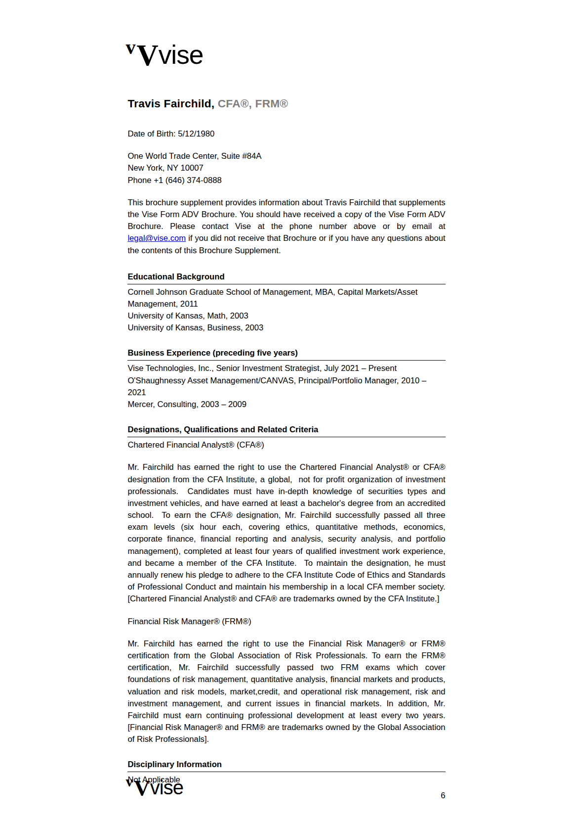v V vise
Travis Fairchild, CFA®, FRM®
Date of Birth: 5/12/1980
One World Trade Center, Suite #84A
New York, NY 10007
Phone +1 (646) 374-0888
This brochure supplement provides information about Travis Fairchild that supplements the Vise Form ADV Brochure. You should have received a copy of the Vise Form ADV Brochure. Please contact Vise at the phone number above or by email at legal@vise.com if you did not receive that Brochure or if you have any questions about the contents of this Brochure Supplement.
Educational Background
Cornell Johnson Graduate School of Management, MBA, Capital Markets/Asset Management, 2011
University of Kansas, Math, 2003
University of Kansas, Business, 2003
Business Experience (preceding five years)
Vise Technologies, Inc., Senior Investment Strategist, July 2021 – Present
O'Shaughnessy Asset Management/CANVAS, Principal/Portfolio Manager, 2010 – 2021
Mercer, Consulting, 2003 – 2009
Designations, Qualifications and Related Criteria
Chartered Financial Analyst® (CFA®)
Mr. Fairchild has earned the right to use the Chartered Financial Analyst® or CFA® designation from the CFA Institute, a global, not for profit organization of investment professionals. Candidates must have in-depth knowledge of securities types and investment vehicles, and have earned at least a bachelor's degree from an accredited school. To earn the CFA® designation, Mr. Fairchild successfully passed all three exam levels (six hour each, covering ethics, quantitative methods, economics, corporate finance, financial reporting and analysis, security analysis, and portfolio management), completed at least four years of qualified investment work experience, and became a member of the CFA Institute. To maintain the designation, he must annually renew his pledge to adhere to the CFA Institute Code of Ethics and Standards of Professional Conduct and maintain his membership in a local CFA member society. [Chartered Financial Analyst® and CFA® are trademarks owned by the CFA Institute.]
Financial Risk Manager® (FRM®)
Mr. Fairchild has earned the right to use the Financial Risk Manager® or FRM® certification from the Global Association of Risk Professionals. To earn the FRM® certification, Mr. Fairchild successfully passed two FRM exams which cover foundations of risk management, quantitative analysis, financial markets and products, valuation and risk models, market,credit, and operational risk management, risk and investment management, and current issues in financial markets. In addition, Mr. Fairchild must earn continuing professional development at least every two years. [Financial Risk Manager® and FRM® are trademarks owned by the Global Association of Risk Professionals].
Disciplinary Information
Not Applicable
v V vise
6